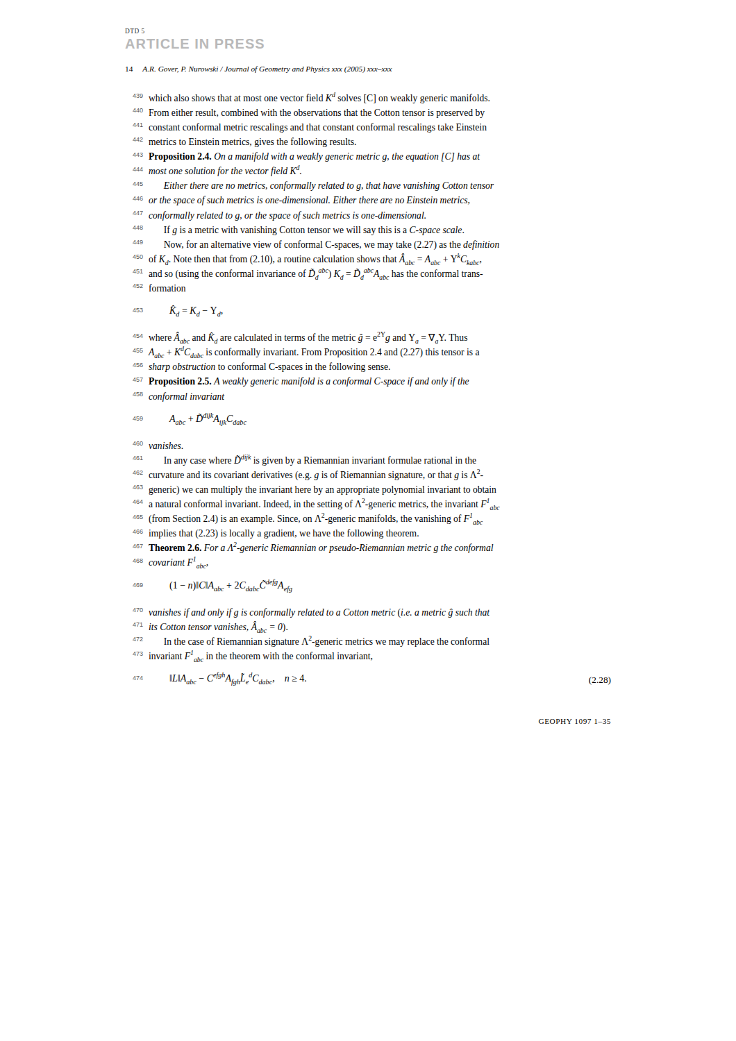DTD 5
ARTICLE IN PRESS
14 A.R. Gover, P. Nurowski / Journal of Geometry and Physics xxx (2005) xxx–xxx
439
which also shows that at most one vector field Kd solves [C] on weakly generic manifolds.
440
From either result, combined with the observations that the Cotton tensor is preserved by
441
constant conformal metric rescalings and that constant conformal rescalings take Einstein
442
metrics to Einstein metrics, gives the following results.
443
Proposition 2.4. On a manifold with a weakly generic metric g, the equation [C] has at
444
most one solution for the vector field Kd.
445
Either there are no metrics, conformally related to g, that have vanishing Cotton tensor
446
or the space of such metrics is one-dimensional. Either there are no Einstein metrics,
447
conformally related to g, or the space of such metrics is one-dimensional.
448
If g is a metric with vanishing Cotton tensor we will say this is a C-space scale.
449
Now, for an alternative view of conformal C-spaces, we may take (2.27) as the definition
450
of Kd. Note then that from (2.10), a routine calculation shows that Âabc = Aabc + ΥkCkabc,
451
and so (using the conformal invariance of D̃dabc) Kd = D̃dabcAabc has the conformal trans-
452
formation
453 K̂d = Kd − Υd,
454
where Âabc and K̂d are calculated in terms of the metric ĝ = e2Υg and Υa = ∇aΥ. Thus
455
Aabc + KdCdabc is conformally invariant. From Proposition 2.4 and (2.27) this tensor is a
456
sharp obstruction to conformal C-spaces in the following sense.
457
Proposition 2.5. A weakly generic manifold is a conformal C-space if and only if the
458
conformal invariant
459 Aabc + D̃dijkAijkCdabc
460
vanishes.
461
In any case where D̃dijk is given by a Riemannian invariant formulae rational in the
462
curvature and its covariant derivatives (e.g. g is of Riemannian signature, or that g is Λ2-
463
generic) we can multiply the invariant here by an appropriate polynomial invariant to obtain
464
a natural conformal invariant. Indeed, in the setting of Λ2-generic metrics, the invariant F1abc
465
(from Section 2.4) is an example. Since, on Λ2-generic manifolds, the vanishing of F1abc
466
implies that (2.23) is locally a gradient, we have the following theorem.
467
Theorem 2.6. For a Λ2-generic Riemannian or pseudo-Riemannian metric g the conformal
468
covariant F1abc,
469 (1 − n)‖C‖Aabc + 2CdabcC̃defgAefg
470
vanishes if and only if g is conformally related to a Cotton metric (i.e. a metric ĝ such that
471
its Cotton tensor vanishes, Âabc = 0).
472
In the case of Riemannian signature Λ2-generic metrics we may replace the conformal
473
invariant F1abc in the theorem with the conformal invariant,
474 ‖L‖Aabc − CefghAfghL̃edCdabc, n ≥ 4. (2.28)
GEOPHY 1097 1–35